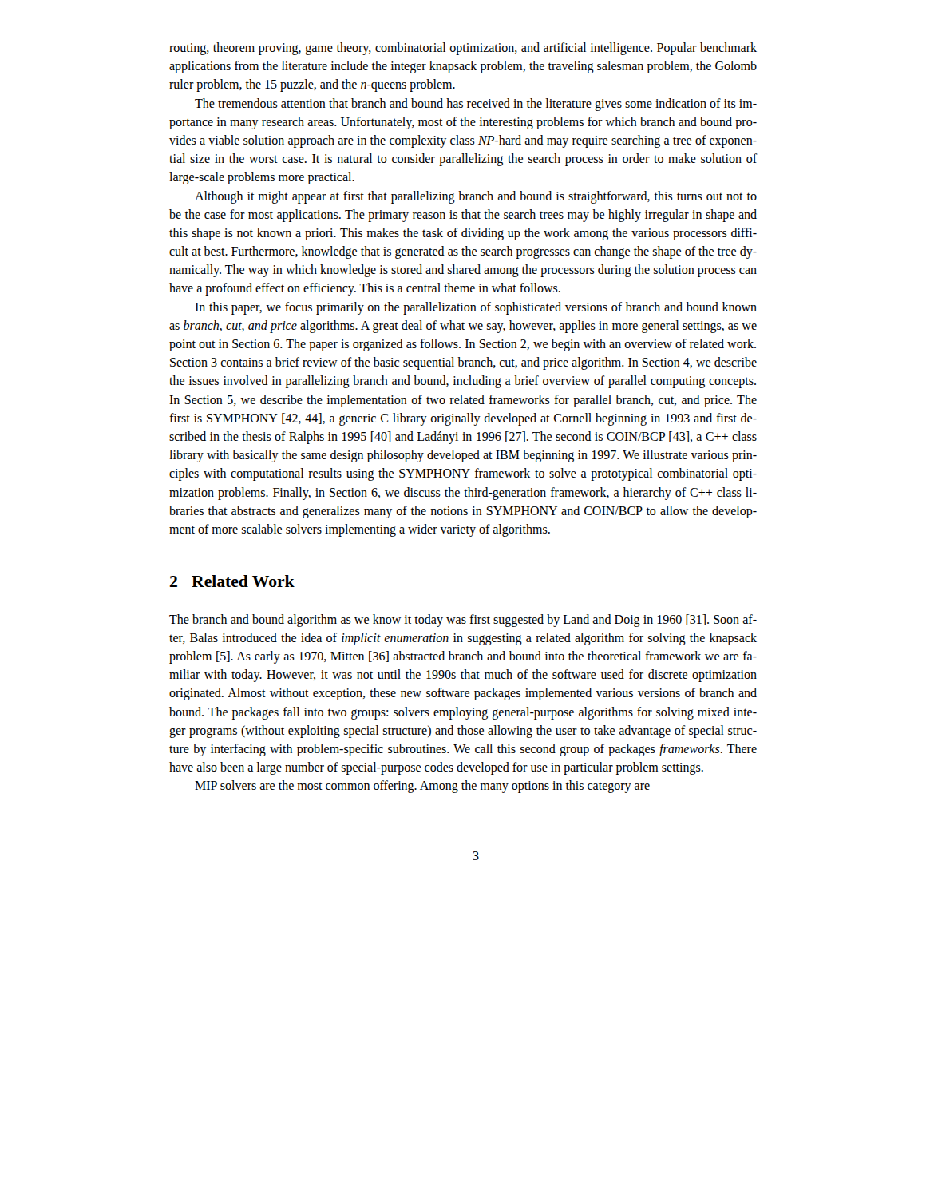routing, theorem proving, game theory, combinatorial optimization, and artificial intelligence. Popular benchmark applications from the literature include the integer knapsack problem, the traveling salesman problem, the Golomb ruler problem, the 15 puzzle, and the n-queens problem.
The tremendous attention that branch and bound has received in the literature gives some indication of its importance in many research areas. Unfortunately, most of the interesting problems for which branch and bound provides a viable solution approach are in the complexity class NP-hard and may require searching a tree of exponential size in the worst case. It is natural to consider parallelizing the search process in order to make solution of large-scale problems more practical.
Although it might appear at first that parallelizing branch and bound is straightforward, this turns out not to be the case for most applications. The primary reason is that the search trees may be highly irregular in shape and this shape is not known a priori. This makes the task of dividing up the work among the various processors difficult at best. Furthermore, knowledge that is generated as the search progresses can change the shape of the tree dynamically. The way in which knowledge is stored and shared among the processors during the solution process can have a profound effect on efficiency. This is a central theme in what follows.
In this paper, we focus primarily on the parallelization of sophisticated versions of branch and bound known as branch, cut, and price algorithms. A great deal of what we say, however, applies in more general settings, as we point out in Section 6. The paper is organized as follows. In Section 2, we begin with an overview of related work. Section 3 contains a brief review of the basic sequential branch, cut, and price algorithm. In Section 4, we describe the issues involved in parallelizing branch and bound, including a brief overview of parallel computing concepts. In Section 5, we describe the implementation of two related frameworks for parallel branch, cut, and price. The first is SYMPHONY [42, 44], a generic C library originally developed at Cornell beginning in 1993 and first described in the thesis of Ralphs in 1995 [40] and Ladányi in 1996 [27]. The second is COIN/BCP [43], a C++ class library with basically the same design philosophy developed at IBM beginning in 1997. We illustrate various principles with computational results using the SYMPHONY framework to solve a prototypical combinatorial optimization problems. Finally, in Section 6, we discuss the third-generation framework, a hierarchy of C++ class libraries that abstracts and generalizes many of the notions in SYMPHONY and COIN/BCP to allow the development of more scalable solvers implementing a wider variety of algorithms.
2 Related Work
The branch and bound algorithm as we know it today was first suggested by Land and Doig in 1960 [31]. Soon after, Balas introduced the idea of implicit enumeration in suggesting a related algorithm for solving the knapsack problem [5]. As early as 1970, Mitten [36] abstracted branch and bound into the theoretical framework we are familiar with today. However, it was not until the 1990s that much of the software used for discrete optimization originated. Almost without exception, these new software packages implemented various versions of branch and bound. The packages fall into two groups: solvers employing general-purpose algorithms for solving mixed integer programs (without exploiting special structure) and those allowing the user to take advantage of special structure by interfacing with problem-specific subroutines. We call this second group of packages frameworks. There have also been a large number of special-purpose codes developed for use in particular problem settings.
MIP solvers are the most common offering. Among the many options in this category are
3